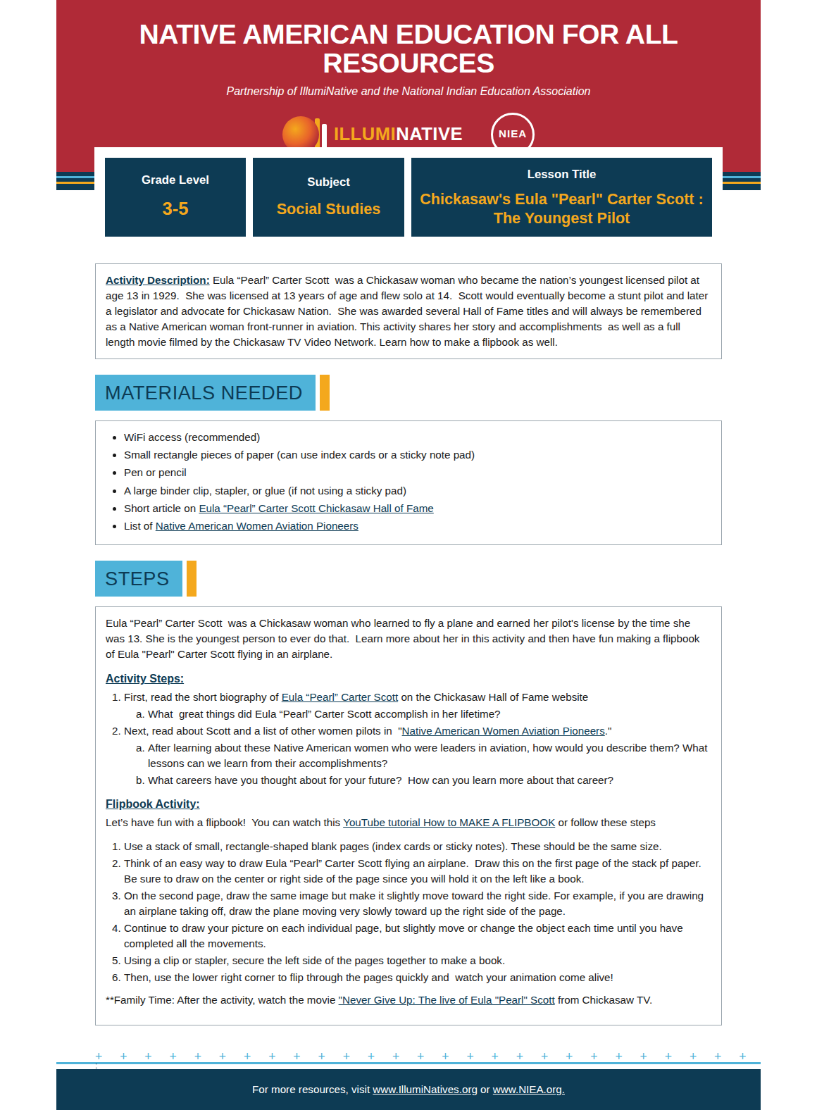NATIVE AMERICAN EDUCATION FOR ALL RESOURCES
Partnership of IllumiNative and the National Indian Education Association
ILLUMI NATIVE
NIEA
Grade Level
3-5
Subject
Social Studies
Lesson Title
Chickasaw's Eula "Pearl" Carter Scott : The Youngest Pilot
Activity Description: Eula “Pearl” Carter Scott was a Chickasaw woman who became the nation’s youngest licensed pilot at age 13 in 1929. She was licensed at 13 years of age and flew solo at 14. Scott would eventually become a stunt pilot and later a legislator and advocate for Chickasaw Nation. She was awarded several Hall of Fame titles and will always be remembered as a Native American woman front-runner in aviation. This activity shares her story and accomplishments as well as a full length movie filmed by the Chickasaw TV Video Network. Learn how to make a flipbook as well.
MATERIALS NEEDED
WiFi access (recommended)
Small rectangle pieces of paper (can use index cards or a sticky note pad)
Pen or pencil
A large binder clip, stapler, or glue (if not using a sticky pad)
Short article on Eula “Pearl” Carter Scott Chickasaw Hall of Fame
List of Native American Women Aviation Pioneers
STEPS
Eula “Pearl” Carter Scott was a Chickasaw woman who learned to fly a plane and earned her pilot's license by the time she was 13. She is the youngest person to ever do that. Learn more about her in this activity and then have fun making a flipbook of Eula "Pearl" Carter Scott flying in an airplane.
Activity Steps:
First, read the short biography of Eula “Pearl” Carter Scott on the Chickasaw Hall of Fame website
What great things did Eula “Pearl” Carter Scott accomplish in her lifetime?
Next, read about Scott and a list of other women pilots in "Native American Women Aviation Pioneers."
After learning about these Native American women who were leaders in aviation, how would you describe them? What lessons can we learn from their accomplishments?
What careers have you thought about for your future? How can you learn more about that career?
Flipbook Activity:
Let’s have fun with a flipbook! You can watch this YouTube tutorial How to MAKE A FLIPBOOK or follow these steps
Use a stack of small, rectangle-shaped blank pages (index cards or sticky notes). These should be the same size.
Think of an easy way to draw Eula “Pearl” Carter Scott flying an airplane. Draw this on the first page of the stack pf paper. Be sure to draw on the center or right side of the page since you will hold it on the left like a book.
On the second page, draw the same image but make it slightly move toward the right side. For example, if you are drawing an airplane taking off, draw the plane moving very slowly toward up the right side of the page.
Continue to draw your picture on each individual page, but slightly move or change the object each time until you have completed all the movements.
Using a clip or stapler, secure the left side of the pages together to make a book.
Then, use the lower right corner to flip through the pages quickly and watch your animation come alive!
**Family Time: After the activity, watch the movie "Never Give Up: The live of Eula "Pearl" Scott from Chickasaw TV.
+ + + + + + + + + + + + + + + + + + + + + + + + + + + + + + + + + + + + + + + + + + + + + + + +
: For more resources, visit www.IllumiNatives.org or www.NIEA.org.